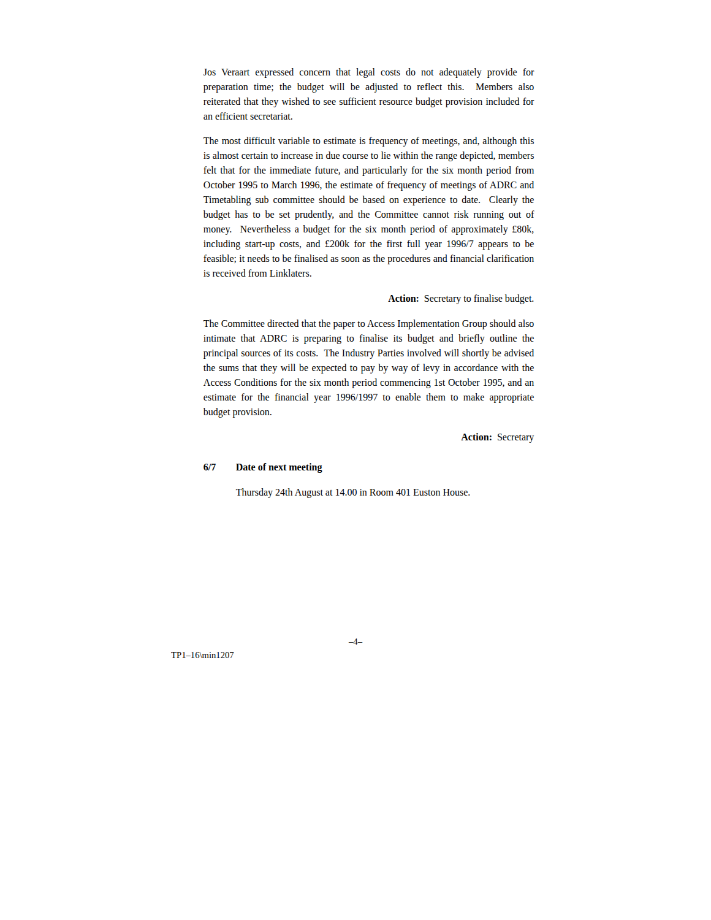Jos Veraart expressed concern that legal costs do not adequately provide for preparation time; the budget will be adjusted to reflect this. Members also reiterated that they wished to see sufficient resource budget provision included for an efficient secretariat.
The most difficult variable to estimate is frequency of meetings, and, although this is almost certain to increase in due course to lie within the range depicted, members felt that for the immediate future, and particularly for the six month period from October 1995 to March 1996, the estimate of frequency of meetings of ADRC and Timetabling sub committee should be based on experience to date. Clearly the budget has to be set prudently, and the Committee cannot risk running out of money. Nevertheless a budget for the six month period of approximately £80k, including start-up costs, and £200k for the first full year 1996/7 appears to be feasible; it needs to be finalised as soon as the procedures and financial clarification is received from Linklaters.
Action: Secretary to finalise budget.
The Committee directed that the paper to Access Implementation Group should also intimate that ADRC is preparing to finalise its budget and briefly outline the principal sources of its costs. The Industry Parties involved will shortly be advised the sums that they will be expected to pay by way of levy in accordance with the Access Conditions for the six month period commencing 1st October 1995, and an estimate for the financial year 1996/1997 to enable them to make appropriate budget provision.
Action: Secretary
6/7
Date of next meeting
Thursday 24th August at 14.00 in Room 401 Euston House.
–4–
TP1–16\min1207